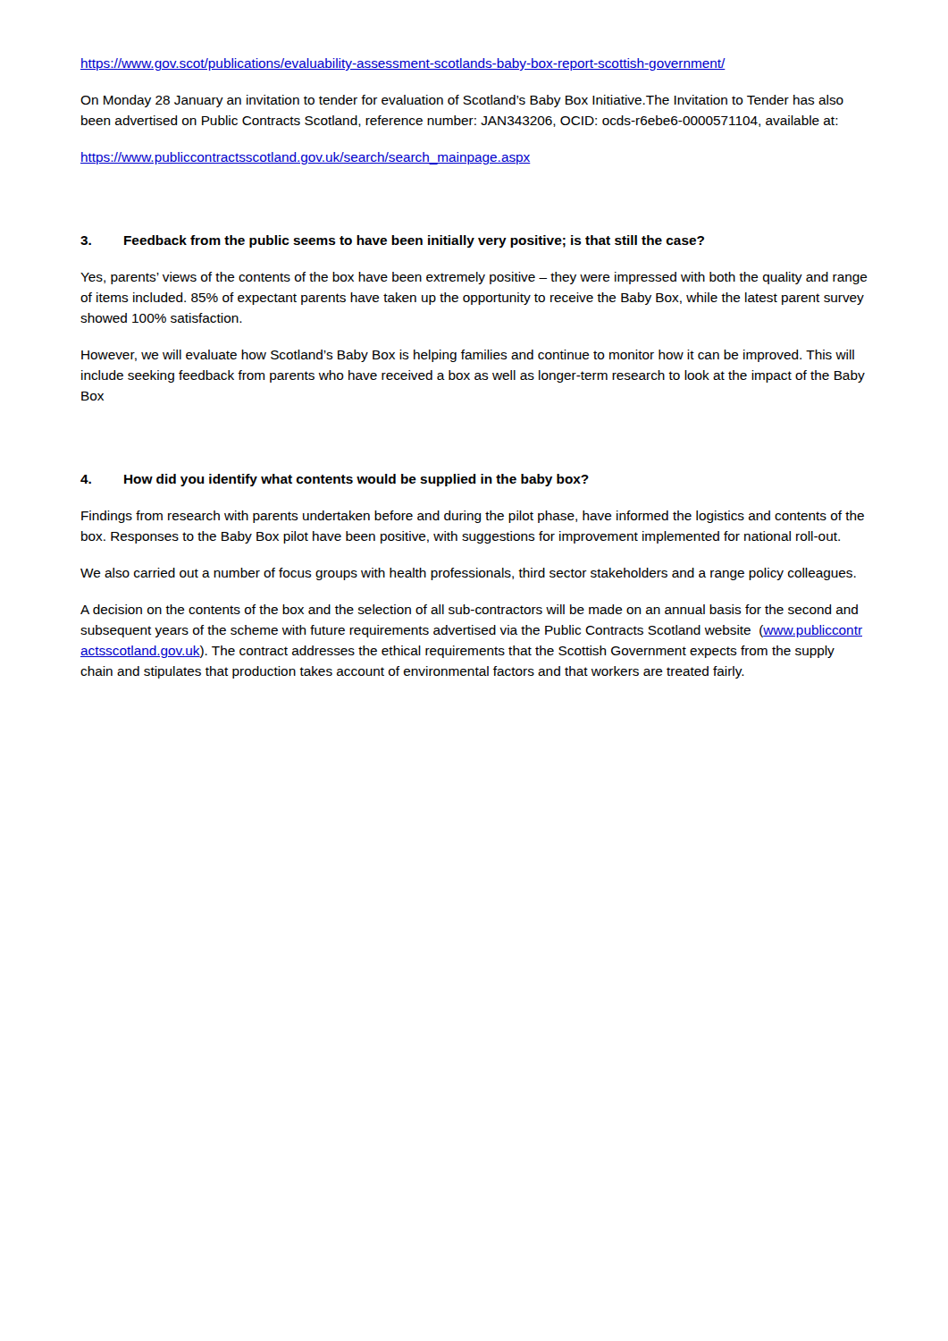https://www.gov.scot/publications/evaluability-assessment-scotlands-baby-box-report-scottish-government/
On Monday 28 January an invitation to tender for evaluation of Scotland’s Baby Box Initiative.The Invitation to Tender has also been advertised on Public Contracts Scotland, reference number: JAN343206, OCID: ocds-r6ebe6-0000571104, available at:
https://www.publiccontractsscotland.gov.uk/search/search_mainpage.aspx
3. Feedback from the public seems to have been initially very positive; is that still the case?
Yes, parents’ views of the contents of the box have been extremely positive – they were impressed with both the quality and range of items included. 85% of expectant parents have taken up the opportunity to receive the Baby Box, while the latest parent survey showed 100% satisfaction.
However, we will evaluate how Scotland’s Baby Box is helping families and continue to monitor how it can be improved. This will include seeking feedback from parents who have received a box as well as longer-term research to look at the impact of the Baby Box
4. How did you identify what contents would be supplied in the baby box?
Findings from research with parents undertaken before and during the pilot phase, have informed the logistics and contents of the box. Responses to the Baby Box pilot have been positive, with suggestions for improvement implemented for national roll-out.
We also carried out a number of focus groups with health professionals, third sector stakeholders and a range policy colleagues.
A decision on the contents of the box and the selection of all sub-contractors will be made on an annual basis for the second and subsequent years of the scheme with future requirements advertised via the Public Contracts Scotland website (www.publiccontractsscotland.gov.uk). The contract addresses the ethical requirements that the Scottish Government expects from the supply chain and stipulates that production takes account of environmental factors and that workers are treated fairly.